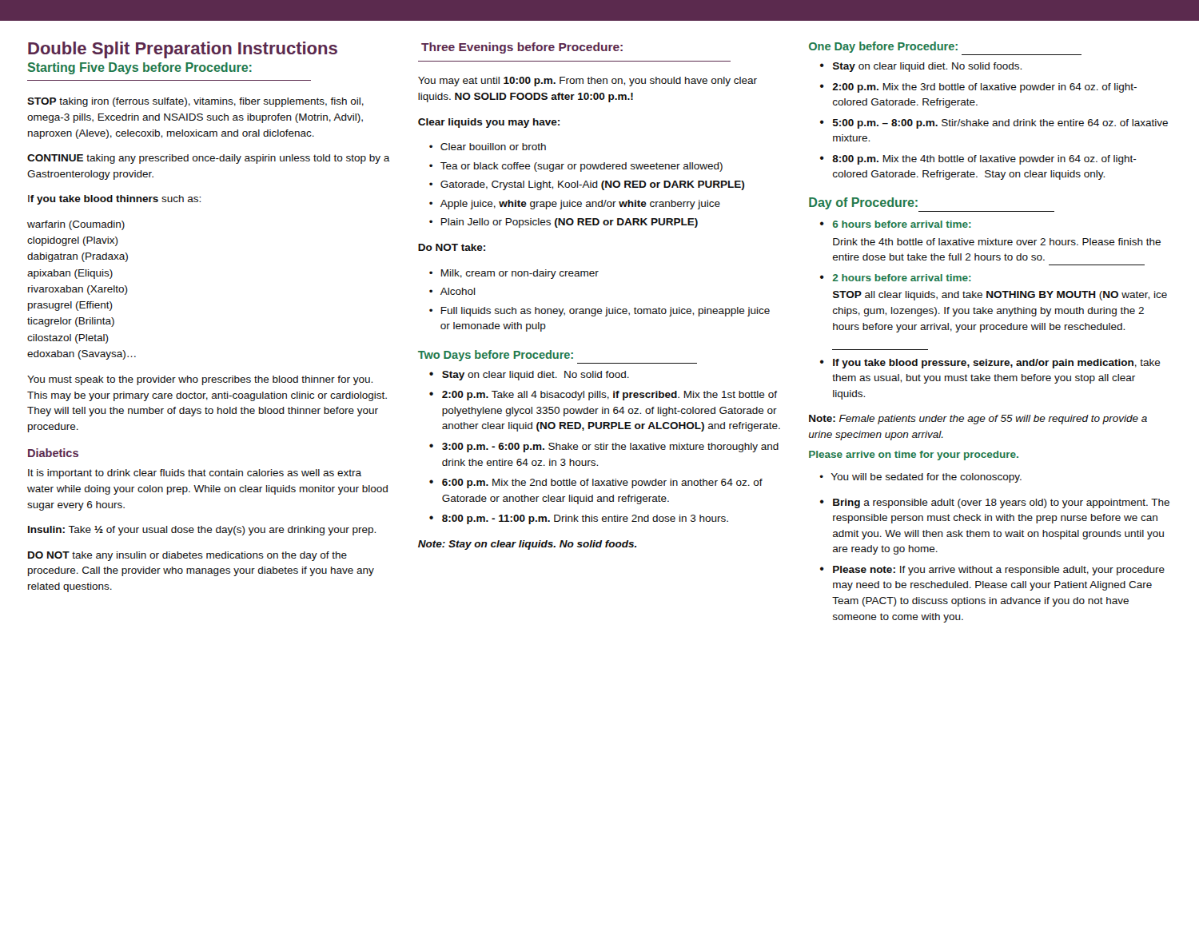Double Split Preparation Instructions
Starting Five Days before Procedure:
STOP taking iron (ferrous sulfate), vitamins, fiber supplements, fish oil, omega-3 pills, Excedrin and NSAIDS such as ibuprofen (Motrin, Advil), naproxen (Aleve), celecoxib, meloxicam and oral diclofenac.
CONTINUE taking any prescribed once-daily aspirin unless told to stop by a Gastroenterology provider.
If you take blood thinners such as:
warfarin (Coumadin)
clopidogrel (Plavix)
dabigatran (Pradaxa)
apixaban (Eliquis)
rivaroxaban (Xarelto)
prasugrel (Effient)
ticagrelor (Brilinta)
cilostazol (Pletal)
edoxaban (Savaysa)…
You must speak to the provider who prescribes the blood thinner for you. This may be your primary care doctor, anti-coagulation clinic or cardiologist. They will tell you the number of days to hold the blood thinner before your procedure.
Diabetics
It is important to drink clear fluids that contain calories as well as extra water while doing your colon prep. While on clear liquids monitor your blood sugar every 6 hours.
Insulin: Take ½ of your usual dose the day(s) you are drinking your prep.
DO NOT take any insulin or diabetes medications on the day of the procedure. Call the provider who manages your diabetes if you have any related questions.
Three Evenings before Procedure:
You may eat until 10:00 p.m. From then on, you should have only clear liquids. NO SOLID FOODS after 10:00 p.m.!
Clear liquids you may have:
Clear bouillon or broth
Tea or black coffee (sugar or powdered sweetener allowed)
Gatorade, Crystal Light, Kool-Aid (NO RED or DARK PURPLE)
Apple juice, white grape juice and/or white cranberry juice
Plain Jello or Popsicles (NO RED or DARK PURPLE)
Do NOT take:
Milk, cream or non-dairy creamer
Alcohol
Full liquids such as honey, orange juice, tomato juice, pineapple juice or lemonade with pulp
Two Days before Procedure:
Stay on clear liquid diet. No solid food.
2:00 p.m. Take all 4 bisacodyl pills, if prescribed. Mix the 1st bottle of polyethylene glycol 3350 powder in 64 oz. of light-colored Gatorade or another clear liquid (NO RED, PURPLE or ALCOHOL) and refrigerate.
3:00 p.m. - 6:00 p.m. Shake or stir the laxative mixture thoroughly and drink the entire 64 oz. in 3 hours.
6:00 p.m. Mix the 2nd bottle of laxative powder in another 64 oz. of Gatorade or another clear liquid and refrigerate.
8:00 p.m. - 11:00 p.m. Drink this entire 2nd dose in 3 hours.
Note: Stay on clear liquids. No solid foods.
One Day before Procedure:
Stay on clear liquid diet. No solid foods.
2:00 p.m. Mix the 3rd bottle of laxative powder in 64 oz. of light-colored Gatorade. Refrigerate.
5:00 p.m. – 8:00 p.m. Stir/shake and drink the entire 64 oz. of laxative mixture.
8:00 p.m. Mix the 4th bottle of laxative powder in 64 oz. of light-colored Gatorade. Refrigerate. Stay on clear liquids only.
Day of Procedure:
6 hours before arrival time: Drink the 4th bottle of laxative mixture over 2 hours. Please finish the entire dose but take the full 2 hours to do so.
2 hours before arrival time: STOP all clear liquids, and take NOTHING BY MOUTH (NO water, ice chips, gum, lozenges). If you take anything by mouth during the 2 hours before your arrival, your procedure will be rescheduled.
If you take blood pressure, seizure, and/or pain medication, take them as usual, but you must take them before you stop all clear liquids.
Note: Female patients under the age of 55 will be required to provide a urine specimen upon arrival.
Please arrive on time for your procedure.
You will be sedated for the colonoscopy.
Bring a responsible adult (over 18 years old) to your appointment. The responsible person must check in with the prep nurse before we can admit you. We will then ask them to wait on hospital grounds until you are ready to go home.
Please note: If you arrive without a responsible adult, your procedure may need to be rescheduled. Please call your Patient Aligned Care Team (PACT) to discuss options in advance if you do not have someone to come with you.